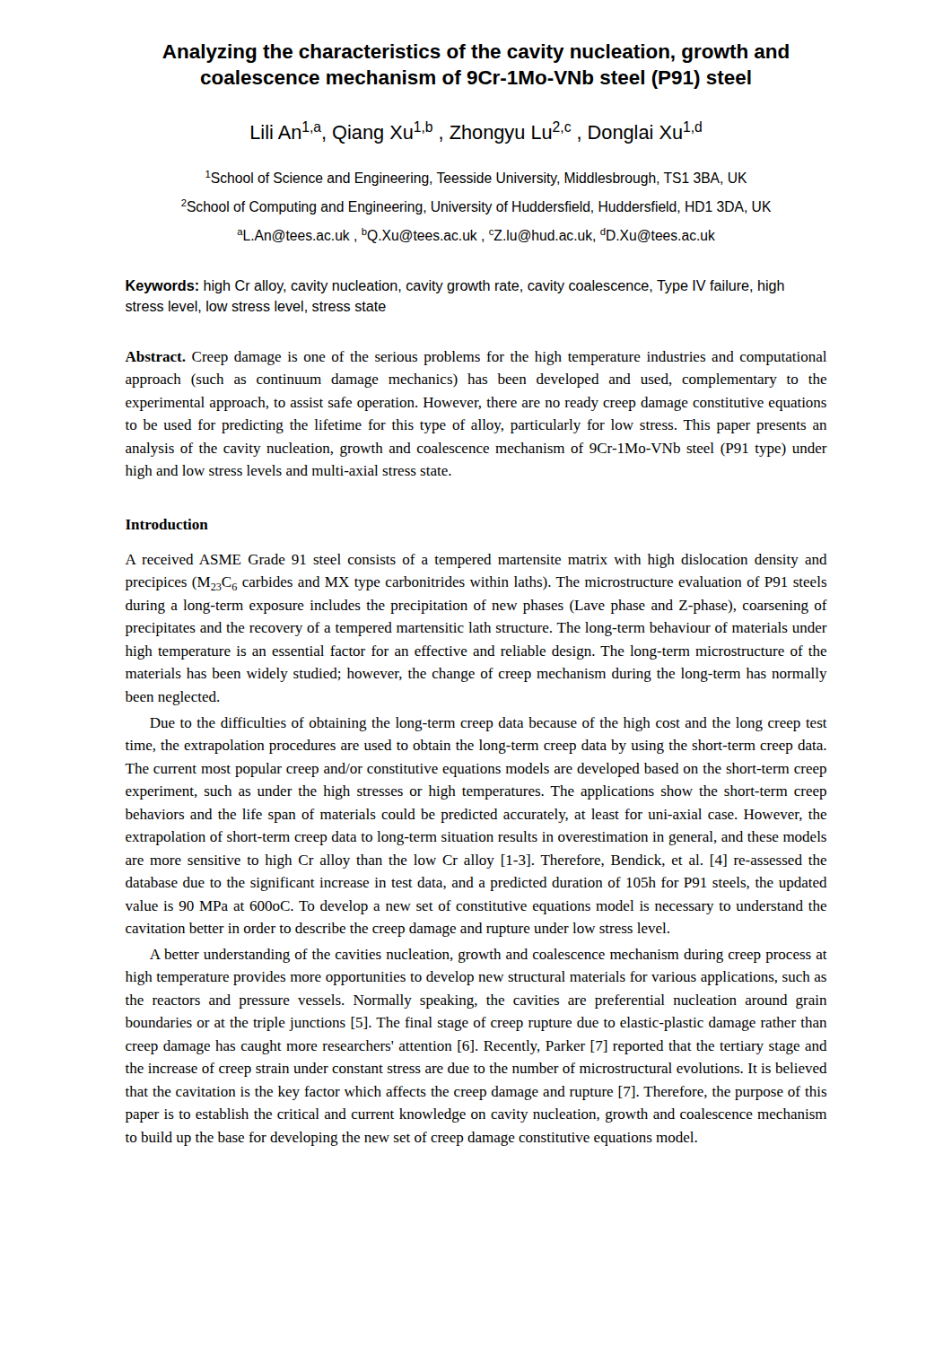Analyzing the characteristics of the cavity nucleation, growth and coalescence mechanism of 9Cr-1Mo-VNb steel (P91) steel
Lili An1,a, Qiang Xu1,b , Zhongyu Lu2,c , Donglai Xu1,d
1School of Science and Engineering, Teesside University, Middlesbrough, TS1 3BA, UK
2School of Computing and Engineering, University of Huddersfield, Huddersfield, HD1 3DA, UK
aL.An@tees.ac.uk , bQ.Xu@tees.ac.uk , cZ.lu@hud.ac.uk, dD.Xu@tees.ac.uk
Keywords: high Cr alloy, cavity nucleation, cavity growth rate, cavity coalescence, Type IV failure, high stress level, low stress level, stress state
Abstract. Creep damage is one of the serious problems for the high temperature industries and computational approach (such as continuum damage mechanics) has been developed and used, complementary to the experimental approach, to assist safe operation. However, there are no ready creep damage constitutive equations to be used for predicting the lifetime for this type of alloy, particularly for low stress. This paper presents an analysis of the cavity nucleation, growth and coalescence mechanism of 9Cr-1Mo-VNb steel (P91 type) under high and low stress levels and multi-axial stress state.
Introduction
A received ASME Grade 91 steel consists of a tempered martensite matrix with high dislocation density and precipices (M23C6 carbides and MX type carbonitrides within laths). The microstructure evaluation of P91 steels during a long-term exposure includes the precipitation of new phases (Lave phase and Z-phase), coarsening of precipitates and the recovery of a tempered martensitic lath structure. The long-term behaviour of materials under high temperature is an essential factor for an effective and reliable design. The long-term microstructure of the materials has been widely studied; however, the change of creep mechanism during the long-term has normally been neglected.
Due to the difficulties of obtaining the long-term creep data because of the high cost and the long creep test time, the extrapolation procedures are used to obtain the long-term creep data by using the short-term creep data. The current most popular creep and/or constitutive equations models are developed based on the short-term creep experiment, such as under the high stresses or high temperatures. The applications show the short-term creep behaviors and the life span of materials could be predicted accurately, at least for uni-axial case. However, the extrapolation of short-term creep data to long-term situation results in overestimation in general, and these models are more sensitive to high Cr alloy than the low Cr alloy [1-3]. Therefore, Bendick, et al. [4] re-assessed the database due to the significant increase in test data, and a predicted duration of 105h for P91 steels, the updated value is 90 MPa at 600oC. To develop a new set of constitutive equations model is necessary to understand the cavitation better in order to describe the creep damage and rupture under low stress level.
A better understanding of the cavities nucleation, growth and coalescence mechanism during creep process at high temperature provides more opportunities to develop new structural materials for various applications, such as the reactors and pressure vessels. Normally speaking, the cavities are preferential nucleation around grain boundaries or at the triple junctions [5]. The final stage of creep rupture due to elastic-plastic damage rather than creep damage has caught more researchers' attention [6]. Recently, Parker [7] reported that the tertiary stage and the increase of creep strain under constant stress are due to the number of microstructural evolutions. It is believed that the cavitation is the key factor which affects the creep damage and rupture [7]. Therefore, the purpose of this paper is to establish the critical and current knowledge on cavity nucleation, growth and coalescence mechanism to build up the base for developing the new set of creep damage constitutive equations model.